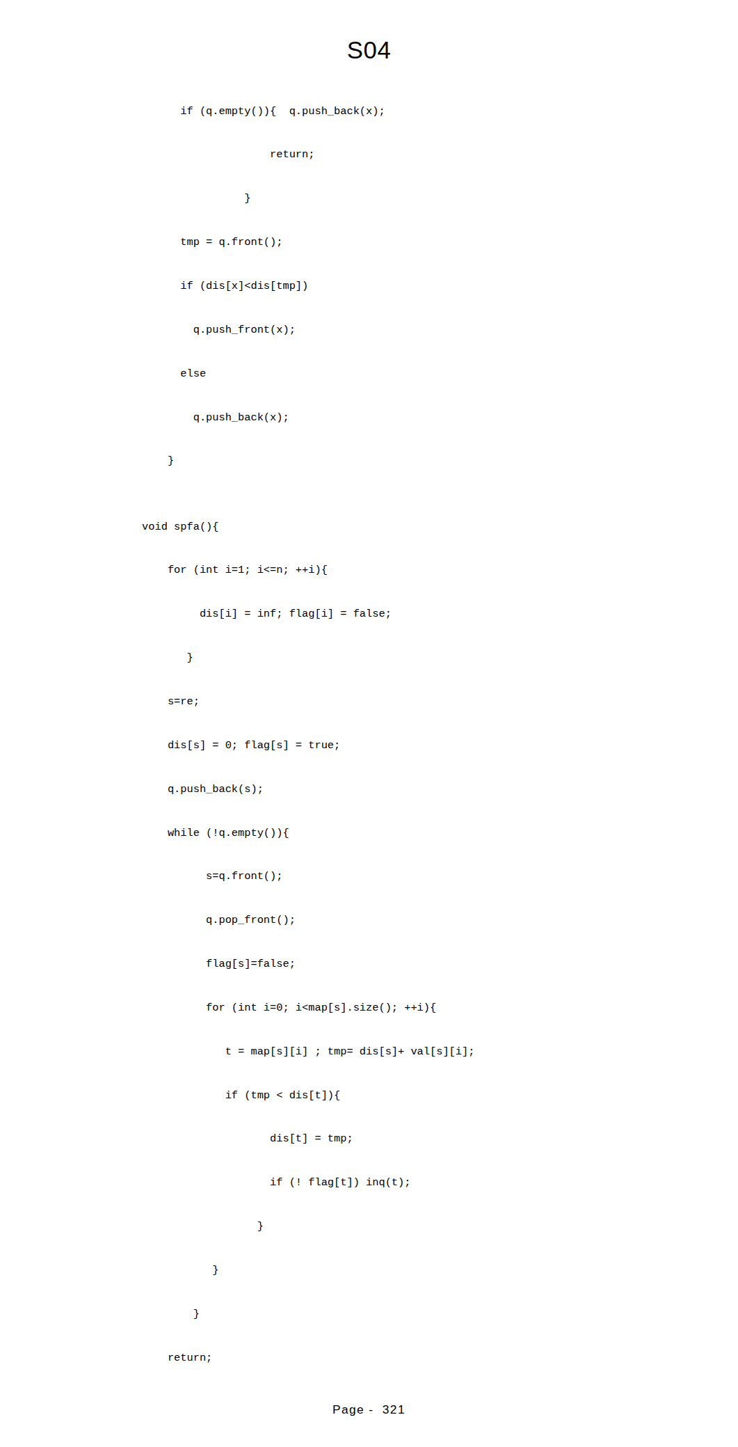S04
      if (q.empty()){  q.push_back(x);

                    return;

                }

      tmp = q.front();

      if (dis[x]<dis[tmp])

        q.push_front(x);

      else

        q.push_back(x);

    }


void spfa(){

    for (int i=1; i<=n; ++i){

         dis[i] = inf; flag[i] = false;

       }

    s=re;

    dis[s] = 0; flag[s] = true;

    q.push_back(s);

    while (!q.empty()){

          s=q.front();

          q.pop_front();

          flag[s]=false;

          for (int i=0; i<map[s].size(); ++i){

             t = map[s][i] ; tmp= dis[s]+ val[s][i];

             if (tmp < dis[t]){

                    dis[t] = tmp;

                    if (! flag[t]) inq(t);

                  }

           }

        }

    return;
Page - 321